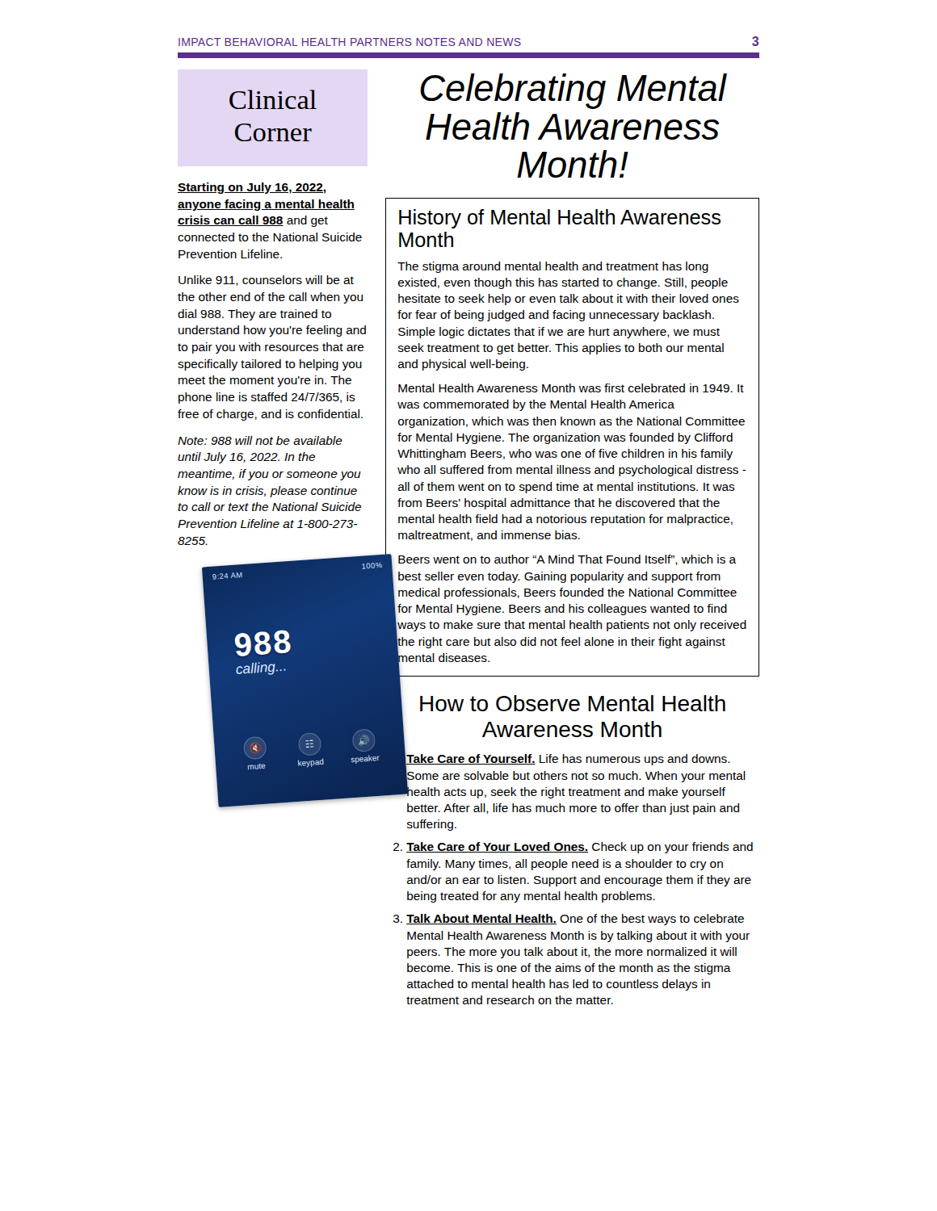Impact Behavioral Health Partners Notes and News 3
Clinical
Corner
Starting on July 16, 2022, anyone facing a mental health crisis can call 988 and get connected to the National Suicide Prevention Lifeline.
Unlike 911, counselors will be at the other end of the call when you dial 988. They are trained to understand how you're feeling and to pair you with resources that are specifically tailored to helping you meet the moment you're in. The phone line is staffed 24/7/365, is free of charge, and is confidential.
Note: 988 will not be available until July 16, 2022. In the meantime, if you or someone you know is in crisis, please continue to call or text the National Suicide Prevention Lifeline at 1-800-273-8255.
9:24 AM 100%
988
calling...
🔇
mute
☷
keypad
🔊
speaker
Celebrating Mental Health Awareness Month!
History of Mental Health Awareness Month
The stigma around mental health and treatment has long existed, even though this has started to change. Still, people hesitate to seek help or even talk about it with their loved ones for fear of being judged and facing unnecessary backlash. Simple logic dictates that if we are hurt anywhere, we must seek treatment to get better. This applies to both our mental and physical well-being.
Mental Health Awareness Month was first celebrated in 1949. It was commemorated by the Mental Health America organization, which was then known as the National Committee for Mental Hygiene. The organization was founded by Clifford Whittingham Beers, who was one of five children in his family who all suffered from mental illness and psychological distress - all of them went on to spend time at mental institutions. It was from Beers' hospital admittance that he discovered that the mental health field had a notorious reputation for malpractice, maltreatment, and immense bias.
Beers went on to author “A Mind That Found Itself”, which is a best seller even today. Gaining popularity and support from medical professionals, Beers founded the National Committee for Mental Hygiene. Beers and his colleagues wanted to find ways to make sure that mental health patients not only received the right care but also did not feel alone in their fight against mental diseases.
How to Observe Mental Health Awareness Month
Take Care of Yourself. Life has numerous ups and downs. Some are solvable but others not so much. When your mental health acts up, seek the right treatment and make yourself better. After all, life has much more to offer than just pain and suffering.
Take Care of Your Loved Ones. Check up on your friends and family. Many times, all people need is a shoulder to cry on and/or an ear to listen. Support and encourage them if they are being treated for any mental health problems.
Talk About Mental Health. One of the best ways to celebrate Mental Health Awareness Month is by talking about it with your peers. The more you talk about it, the more normalized it will become. This is one of the aims of the month as the stigma attached to mental health has led to countless delays in treatment and research on the matter.